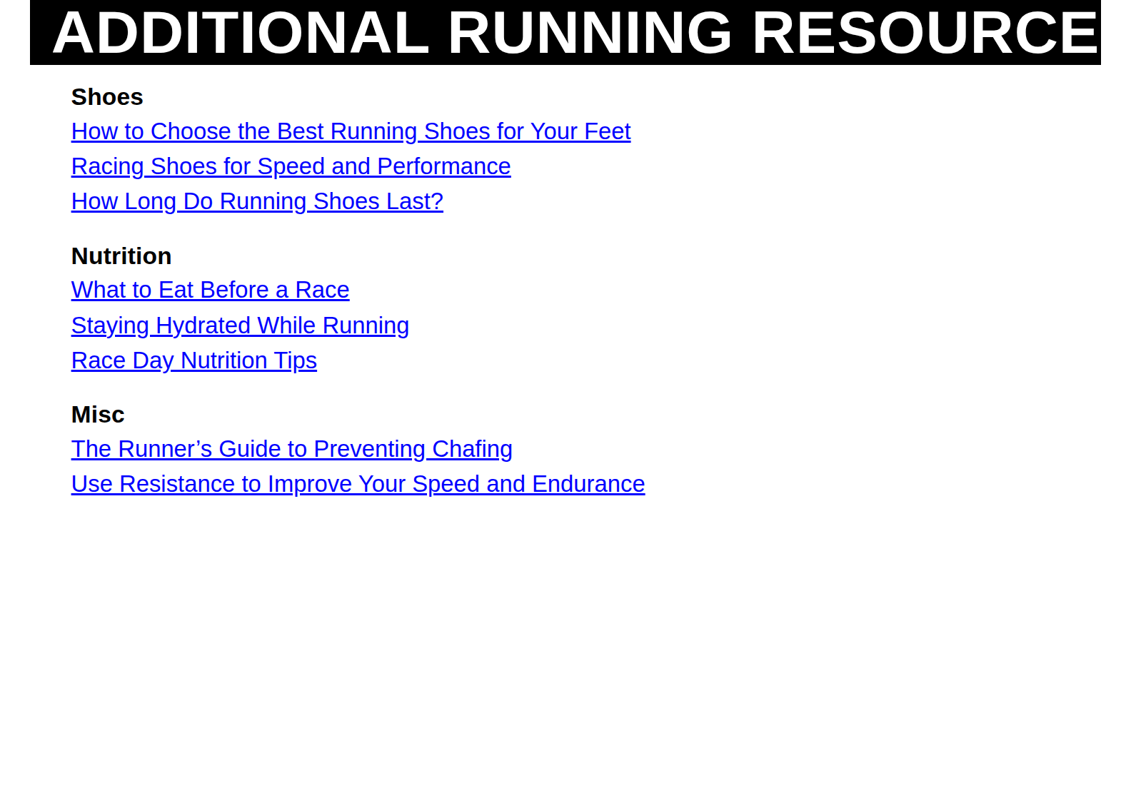Additional Running Resources
Shoes
How to Choose the Best Running Shoes for Your Feet
Racing Shoes for Speed and Performance
How Long Do Running Shoes Last?
Nutrition
What to Eat Before a Race
Staying Hydrated While Running
Race Day Nutrition Tips
Misc
The Runner’s Guide to Preventing Chafing
Use Resistance to Improve Your Speed and Endurance